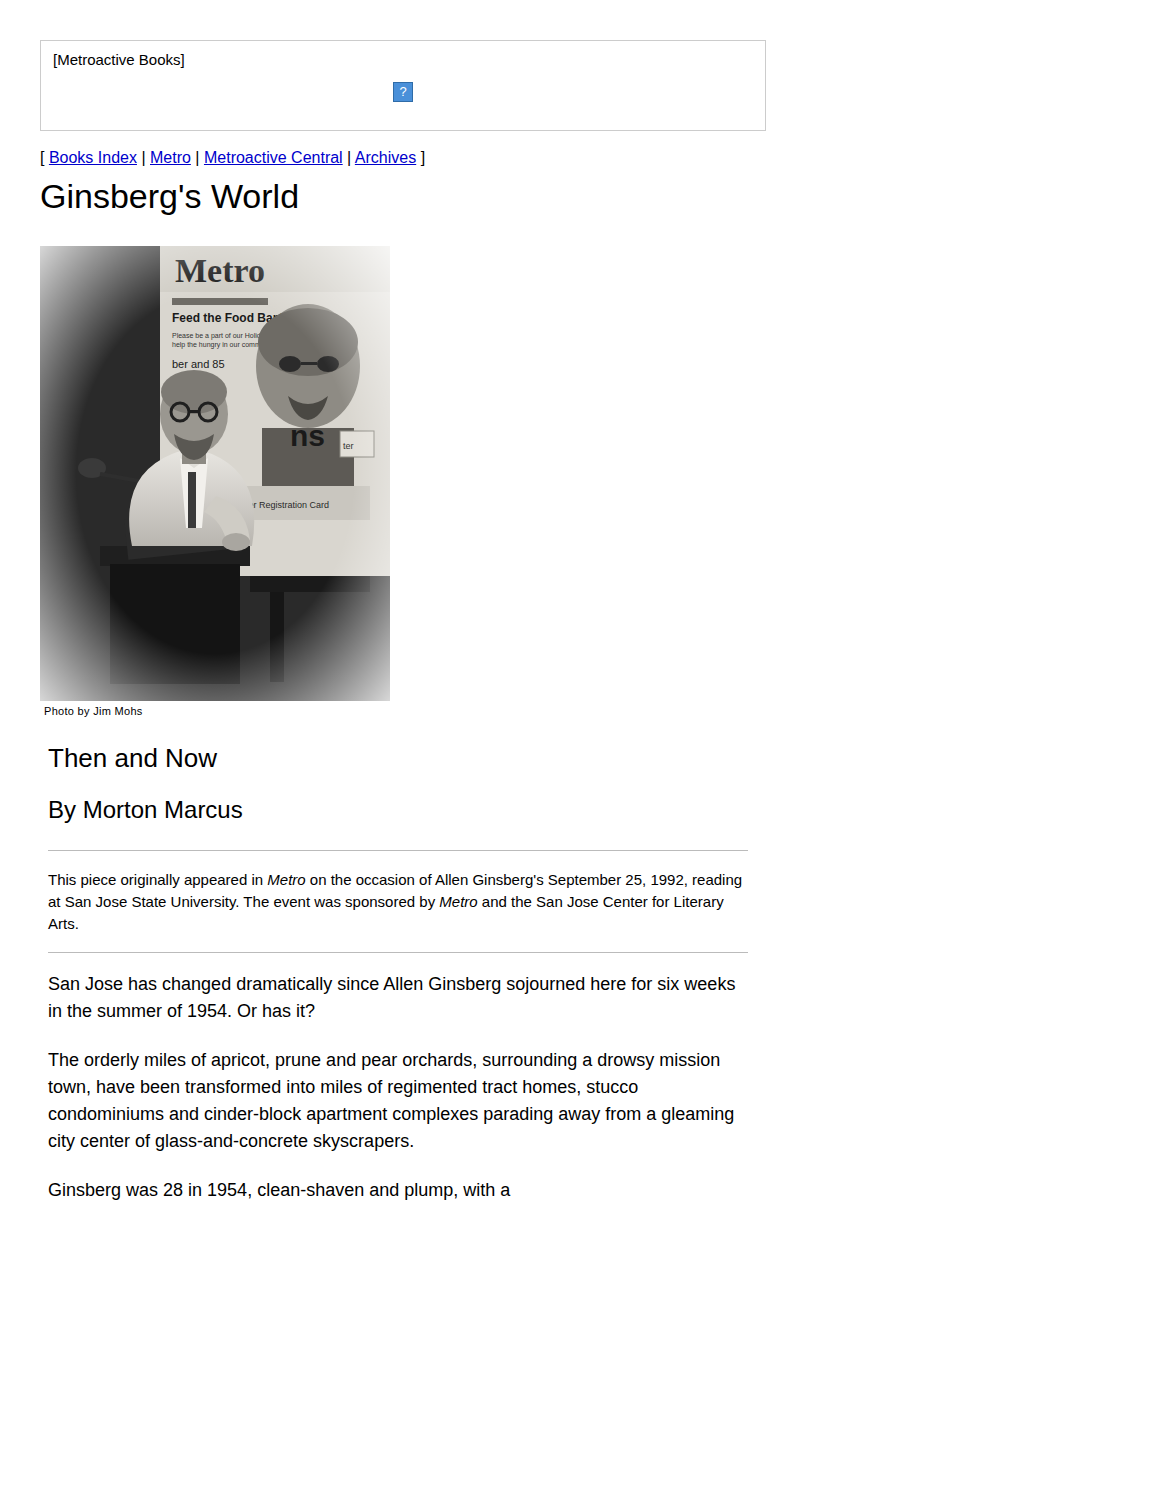[Metroactive Books]
?
[ Books Index | Metro | Metroactive Central | Archives ]
Ginsberg's World
Metro Feed the Food Bank Please be a part of our Holiday Food Drive and help the hungry in our community this season. ber and 85 ns ter ter Registration Card
Photo by Jim Mohs
Then and Now
By Morton Marcus
This piece originally appeared in Metro on the occasion of Allen Ginsberg's September 25, 1992, reading at San Jose State University. The event was sponsored by Metro and the San Jose Center for Literary Arts.
San Jose has changed dramatically since Allen Ginsberg sojourned here for six weeks in the summer of 1954. Or has it?
The orderly miles of apricot, prune and pear orchards, surrounding a drowsy mission town, have been transformed into miles of regimented tract homes, stucco condominiums and cinder-block apartment complexes parading away from a gleaming city center of glass-and-concrete skyscrapers.
Ginsberg was 28 in 1954, clean-shaven and plump, with a